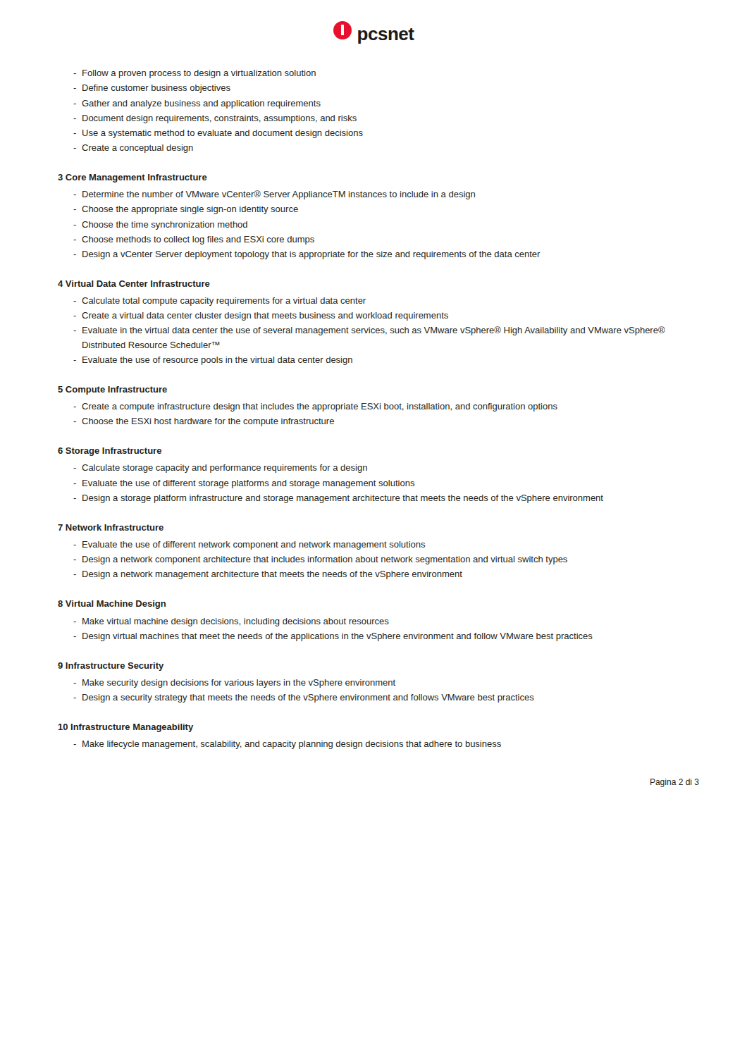pcsnet
Follow a proven process to design a virtualization solution
Define customer business objectives
Gather and analyze business and application requirements
Document design requirements, constraints, assumptions, and risks
Use a systematic method to evaluate and document design decisions
Create a conceptual design
3 Core Management Infrastructure
Determine the number of VMware vCenter® Server ApplianceTM instances to include in a design
Choose the appropriate single sign-on identity source
Choose the time synchronization method
Choose methods to collect log files and ESXi core dumps
Design a vCenter Server deployment topology that is appropriate for the size and requirements of the data center
4 Virtual Data Center Infrastructure
Calculate total compute capacity requirements for a virtual data center
Create a virtual data center cluster design that meets business and workload requirements
Evaluate in the virtual data center the use of several management services, such as VMware vSphere® High Availability and VMware vSphere® Distributed Resource Scheduler™
Evaluate the use of resource pools in the virtual data center design
5 Compute Infrastructure
Create a compute infrastructure design that includes the appropriate ESXi boot, installation, and configuration options
Choose the ESXi host hardware for the compute infrastructure
6 Storage Infrastructure
Calculate storage capacity and performance requirements for a design
Evaluate the use of different storage platforms and storage management solutions
Design a storage platform infrastructure and storage management architecture that meets the needs of the vSphere environment
7 Network Infrastructure
Evaluate the use of different network component and network management solutions
Design a network component architecture that includes information about network segmentation and virtual switch types
Design a network management architecture that meets the needs of the vSphere environment
8 Virtual Machine Design
Make virtual machine design decisions, including decisions about resources
Design virtual machines that meet the needs of the applications in the vSphere environment and follow VMware best practices
9 Infrastructure Security
Make security design decisions for various layers in the vSphere environment
Design a security strategy that meets the needs of the vSphere environment and follows VMware best practices
10 Infrastructure Manageability
Make lifecycle management, scalability, and capacity planning design decisions that adhere to business
Pagina 2 di 3